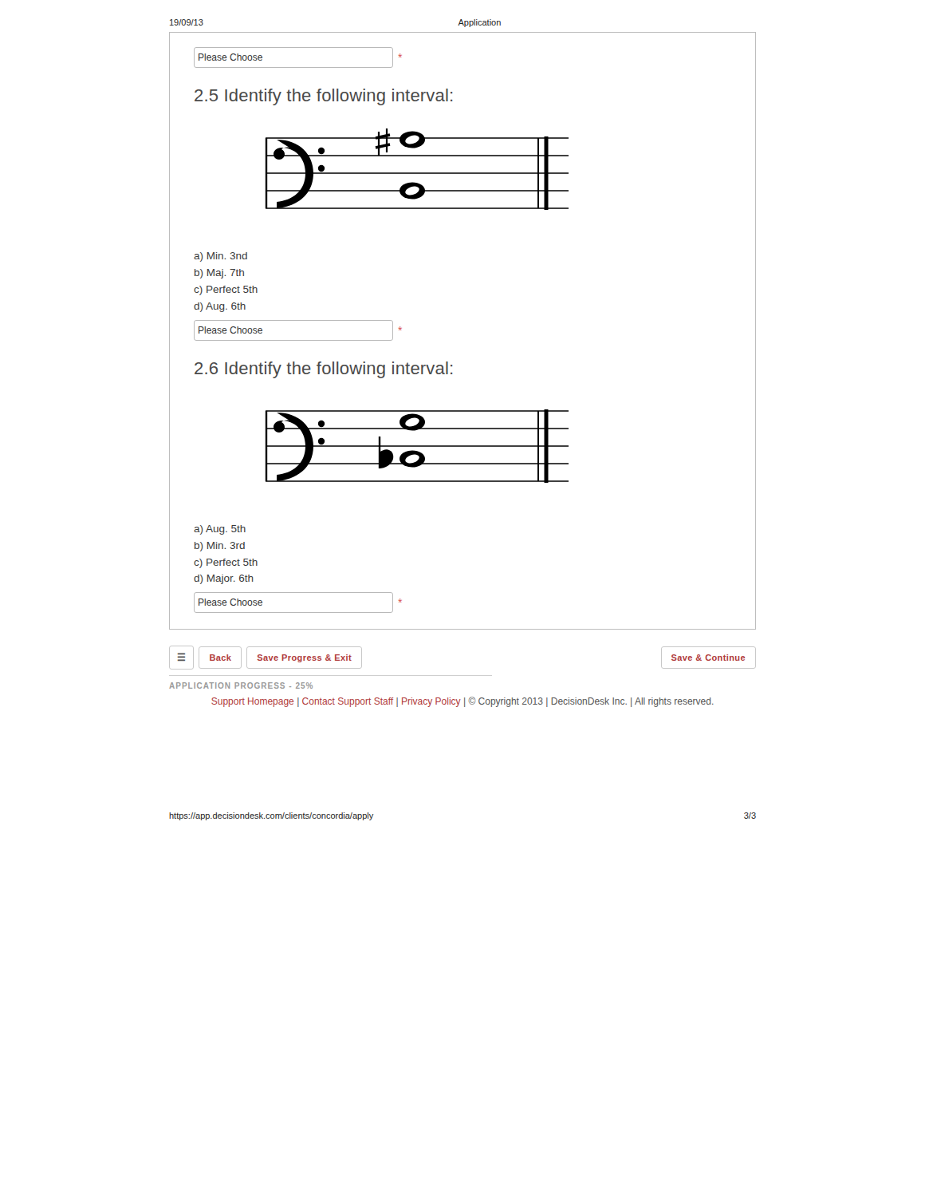19/09/13
Application
Please Choose *
2.5 Identify the following interval:
a) Min. 3nd
b) Maj. 7th
c) Perfect 5th
d) Aug. 6th
Please Choose *
2.6 Identify the following interval:
a) Aug. 5th
b) Min. 3rd
c) Perfect 5th
d) Major. 6th
Please Choose *
☰ Back Save Progress & Exit
Save & Continue
APPLICATION PROGRESS - 25%
Support Homepage | Contact Support Staff | Privacy Policy | © Copyright 2013 | DecisionDesk Inc. | All rights reserved.
https://app.decisiondesk.com/clients/concordia/apply
3/3